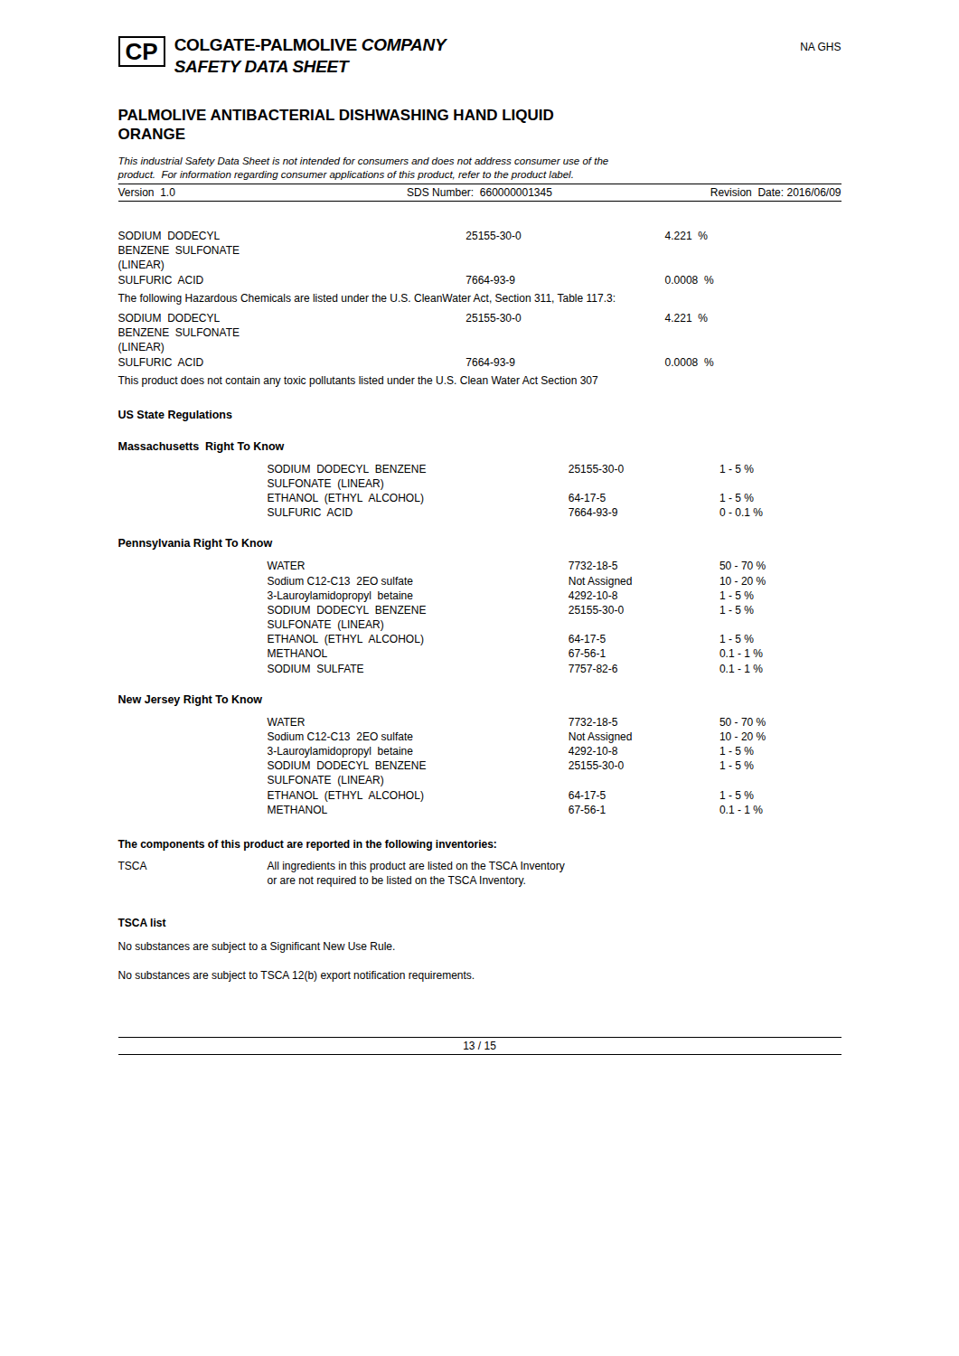CP
COLGATE-PALMOLIVE COMPANY
SAFETY DATA SHEET
NA GHS
PALMOLIVE ANTIBACTERIAL DISHWASHING HAND LIQUID
ORANGE
This industrial Safety Data Sheet is not intended for consumers and does not address consumer use of the
product. For information regarding consumer applications of this product, refer to the product label.
Version 1.0 SDS Number: 660000001345 Revision Date: 2016/06/09
| SODIUM DODECYL BENZENE SULFONATE (LINEAR) | 25155-30-0 | 4.221 % |
| SULFURIC ACID | 7664-93-9 | 0.0008 % |
The following Hazardous Chemicals are listed under the U.S. CleanWater Act, Section 311, Table 117.3:
| SODIUM DODECYL BENZENE SULFONATE (LINEAR) | 25155-30-0 | 4.221 % |
| SULFURIC ACID | 7664-93-9 | 0.0008 % |
This product does not contain any toxic pollutants listed under the U.S. Clean Water Act Section 307
US State Regulations
Massachusetts Right To Know
| SODIUM DODECYL BENZENE SULFONATE (LINEAR) | 25155-30-0 | 1 - 5 % |
| ETHANOL (ETHYL ALCOHOL) | 64-17-5 | 1 - 5 % |
| SULFURIC ACID | 7664-93-9 | 0 - 0.1 % |
Pennsylvania Right To Know
| WATER | 7732-18-5 | 50 - 70 % |
| Sodium C12-C13 2EO sulfate | Not Assigned | 10 - 20 % |
| 3-Lauroylamidopropyl betaine | 4292-10-8 | 1 - 5 % |
| SODIUM DODECYL BENZENE SULFONATE (LINEAR) | 25155-30-0 | 1 - 5 % |
| ETHANOL (ETHYL ALCOHOL) | 64-17-5 | 1 - 5 % |
| METHANOL | 67-56-1 | 0.1 - 1 % |
| SODIUM SULFATE | 7757-82-6 | 0.1 - 1 % |
New Jersey Right To Know
| WATER | 7732-18-5 | 50 - 70 % |
| Sodium C12-C13 2EO sulfate | Not Assigned | 10 - 20 % |
| 3-Lauroylamidopropyl betaine | 4292-10-8 | 1 - 5 % |
| SODIUM DODECYL BENZENE SULFONATE (LINEAR) | 25155-30-0 | 1 - 5 % |
| ETHANOL (ETHYL ALCOHOL) | 64-17-5 | 1 - 5 % |
| METHANOL | 67-56-1 | 0.1 - 1 % |
The components of this product are reported in the following inventories:
TSCA
All ingredients in this product are listed on the TSCA Inventory
or are not required to be listed on the TSCA Inventory.
TSCA list
No substances are subject to a Significant New Use Rule.
No substances are subject to TSCA 12(b) export notification requirements.
13 / 15